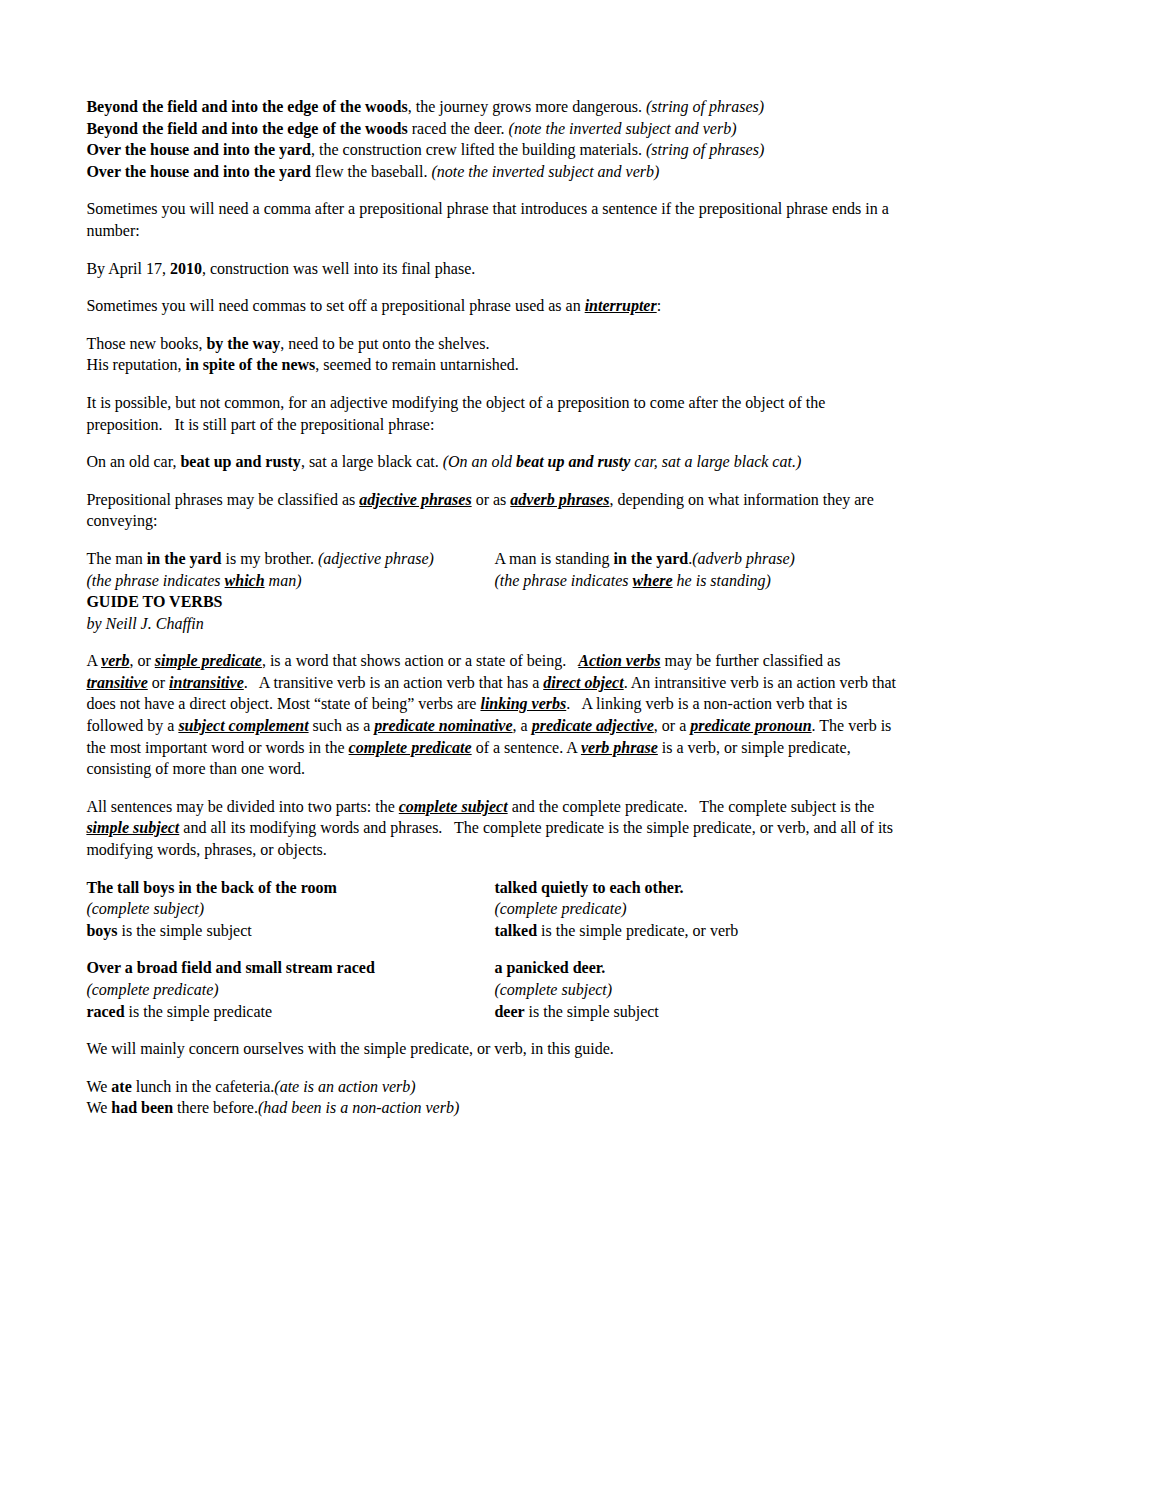Beyond the field and into the edge of the woods, the journey grows more dangerous. (string of phrases)
Beyond the field and into the edge of the woods raced the deer. (note the inverted subject and verb)
Over the house and into the yard, the construction crew lifted the building materials. (string of phrases)
Over the house and into the yard flew the baseball. (note the inverted subject and verb)
Sometimes you will need a comma after a prepositional phrase that introduces a sentence if the prepositional phrase ends in a number:
By April 17, 2010, construction was well into its final phase.
Sometimes you will need commas to set off a prepositional phrase used as an interrupter:
Those new books, by the way, need to be put onto the shelves.
His reputation, in spite of the news, seemed to remain untarnished.
It is possible, but not common, for an adjective modifying the object of a preposition to come after the object of the preposition. It is still part of the prepositional phrase:
On an old car, beat up and rusty, sat a large black cat. (On an old beat up and rusty car, sat a large black cat.)
Prepositional phrases may be classified as adjective phrases or as adverb phrases, depending on what information they are conveying:
| The man in the yard is my brother. (adjective phrase) | A man is standing in the yard . (adverb phrase) |
| (the phrase indicates which man) | (the phrase indicates where he is standing) |
GUIDE TO VERBS
by Neill J. Chaffin
A verb, or simple predicate, is a word that shows action or a state of being. Action verbs may be further classified as transitive or intransitive. A transitive verb is an action verb that has a direct object. An intransitive verb is an action verb that does not have a direct object. Most “state of being” verbs are linking verbs. A linking verb is a non-action verb that is followed by a subject complement such as a predicate nominative, a predicate adjective, or a predicate pronoun. The verb is the most important word or words in the complete predicate of a sentence. A verb phrase is a verb, or simple predicate, consisting of more than one word.
All sentences may be divided into two parts: the complete subject and the complete predicate. The complete subject is the simple subject and all its modifying words and phrases. The complete predicate is the simple predicate, or verb, and all of its modifying words, phrases, or objects.
| The tall boys in the back of the room | talked quietly to each other. |
| (complete subject) | (complete predicate) |
| boys is the simple subject | talked is the simple predicate, or verb |
| Over a broad field and small stream raced | a panicked deer. |
| (complete predicate) | (complete subject) |
| raced is the simple predicate | deer is the simple subject |
We will mainly concern ourselves with the simple predicate, or verb, in this guide.
We ate lunch in the cafeteria.(ate is an action verb)
We had been there before.(had been is a non-action verb)